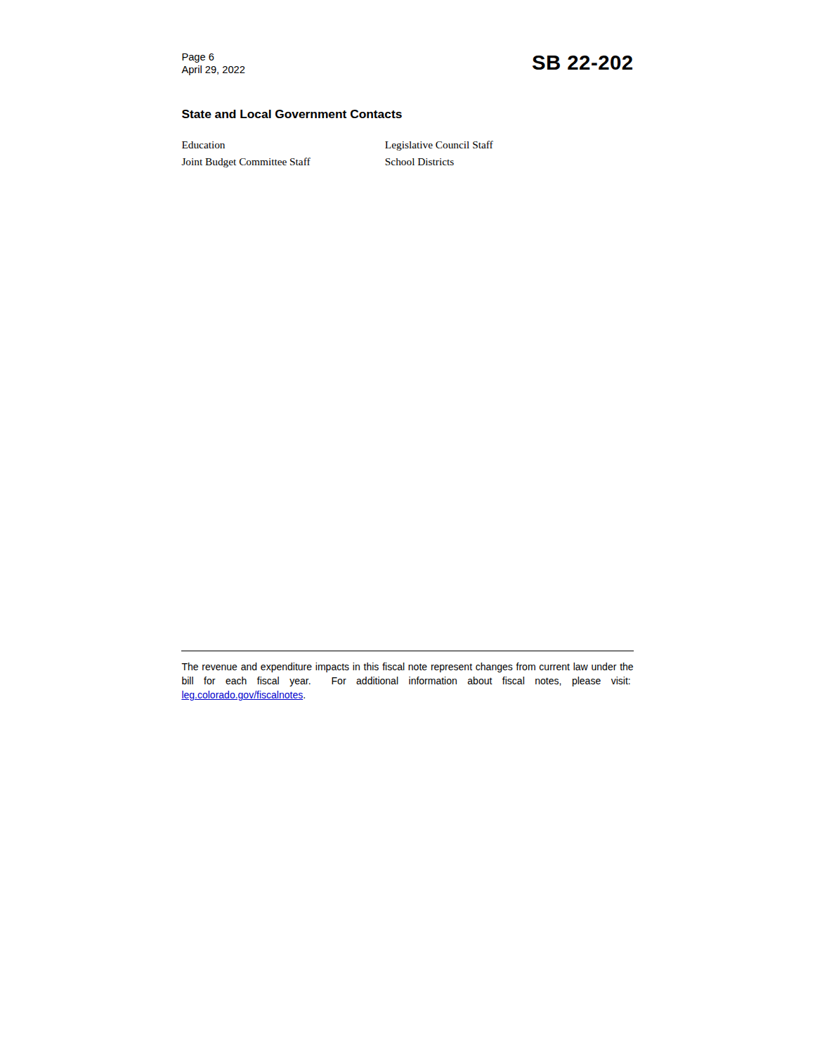Page 6
April 29, 2022
SB 22-202
State and Local Government Contacts
| Education | Legislative Council Staff |
| Joint Budget Committee Staff | School Districts |
The revenue and expenditure impacts in this fiscal note represent changes from current law under the bill for each fiscal year. For additional information about fiscal notes, please visit: leg.colorado.gov/fiscalnotes.